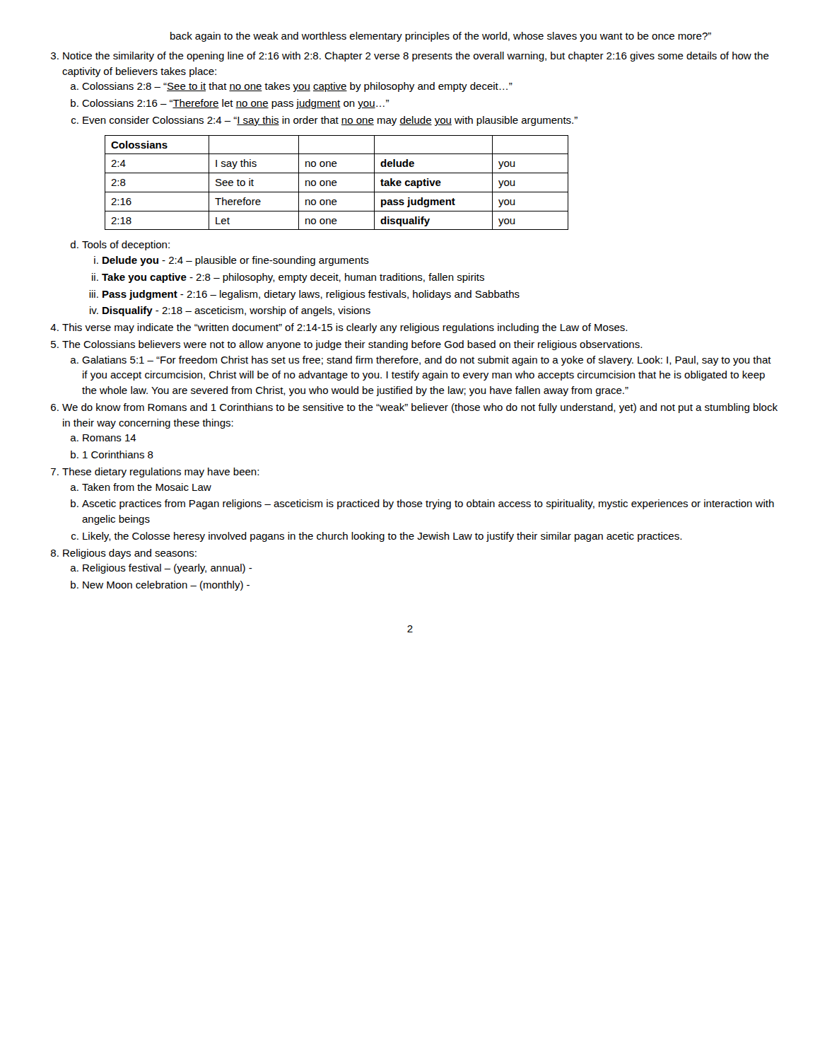back again to the weak and worthless elementary principles of the world, whose slaves you want to be once more?”
Notice the similarity of the opening line of 2:16 with 2:8. Chapter 2 verse 8 presents the overall warning, but chapter 2:16 gives some details of how the captivity of believers takes place:
Colossians 2:8 – “See to it that no one takes you captive by philosophy and empty deceit…”
Colossians 2:16 – “Therefore let no one pass judgment on you…”
Even consider Colossians 2:4 – “I say this in order that no one may delude you with plausible arguments.”
| Colossians | | | | |
| 2:4 | I say this | no one | delude | you |
| 2:8 | See to it | no one | take captive | you |
| 2:16 | Therefore | no one | pass judgment | you |
| 2:18 | Let | no one | disqualify | you |
Tools of deception:
Delude you - 2:4 – plausible or fine-sounding arguments
Take you captive - 2:8 – philosophy, empty deceit, human traditions, fallen spirits
Pass judgment - 2:16 – legalism, dietary laws, religious festivals, holidays and Sabbaths
Disqualify - 2:18 – asceticism, worship of angels, visions
This verse may indicate the “written document” of 2:14-15 is clearly any religious regulations including the Law of Moses.
The Colossians believers were not to allow anyone to judge their standing before God based on their religious observations.
Galatians 5:1 – “For freedom Christ has set us free; stand firm therefore, and do not submit again to a yoke of slavery. Look: I, Paul, say to you that if you accept circumcision, Christ will be of no advantage to you. I testify again to every man who accepts circumcision that he is obligated to keep the whole law. You are severed from Christ, you who would be justified by the law; you have fallen away from grace.”
We do know from Romans and 1 Corinthians to be sensitive to the “weak” believer (those who do not fully understand, yet) and not put a stumbling block in their way concerning these things:
Romans 14
1 Corinthians 8
These dietary regulations may have been:
Taken from the Mosaic Law
Ascetic practices from Pagan religions – asceticism is practiced by those trying to obtain access to spirituality, mystic experiences or interaction with angelic beings
Likely, the Colosse heresy involved pagans in the church looking to the Jewish Law to justify their similar pagan acetic practices.
Religious days and seasons:
Religious festival – (yearly, annual) -
New Moon celebration – (monthly) -
2